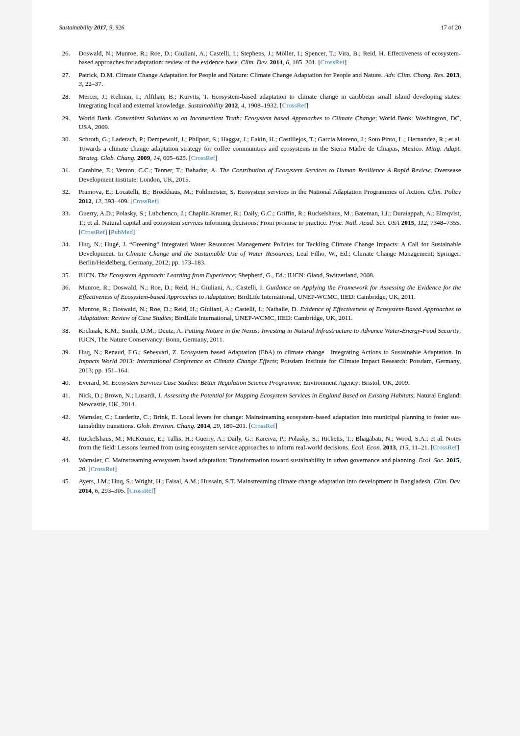Sustainability 2017, 9, 926
17 of 20
Doswald, N.; Munroe, R.; Roe, D.; Giuliani, A.; Castelli, I.; Stephens, J.; Möller, I.; Spencer, T.; Vira, B.; Reid, H. Effectiveness of ecosystem-based approaches for adaptation: review of the evidence-base. Clim. Dev. 2014, 6, 185–201. [CrossRef]
Patrick, D.M. Climate Change Adaptation for People and Nature: Climate Change Adaptation for People and Nature. Adv. Clim. Chang. Res. 2013, 3, 22–37.
Mercer, J.; Kelman, I.; Alfthan, B.; Kurvits, T. Ecosystem-based adaptation to climate change in caribbean small island developing states: Integrating local and external knowledge. Sustainability 2012, 4, 1908–1932. [CrossRef]
World Bank. Convenient Solutions to an Inconvenient Truth: Ecosystem based Approaches to Climate Change; World Bank: Washington, DC, USA, 2009.
Schroth, G.; Laderach, P.; Dempewolf, J.; Philpott, S.; Haggar, J.; Eakin, H.; Castillejos, T.; Garcia Moreno, J.; Soto Pinto, L.; Hernandez, R.; et al. Towards a climate change adaptation strategy for coffee communities and ecosystems in the Sierra Madre de Chiapas, Mexico. Mitig. Adapt. Strateg. Glob. Chang. 2009, 14, 605–625. [CrossRef]
Carabine, E.; Venton, C.C.; Tanner, T.; Bahadur, A. The Contribution of Ecosystem Services to Human Resilience A Rapid Review; Oversease Development Institute: London, UK, 2015.
Pramova, E.; Locatelli, B.; Brockhaus, M.; Fohlmeister, S. Ecosystem services in the National Adaptation Programmes of Action. Clim. Policy 2012, 12, 393–409. [CrossRef]
Guerry, A.D.; Polasky, S.; Lubchenco, J.; Chaplin-Kramer, R.; Daily, G.C.; Griffin, R.; Ruckelshaus, M.; Bateman, I.J.; Duraiappah, A.; Elmqvist, T.; et al. Natural capital and ecosystem services informing decisions: From promise to practice. Proc. Natl. Acad. Sci. USA 2015, 112, 7348–7355. [CrossRef] [PubMed]
Huq, N.; Hugé, J. “Greening” Integrated Water Resources Management Policies for Tackling Climate Change Impacts: A Call for Sustainable Development. In Climate Change and the Sustainable Use of Water Resources; Leal Filho, W., Ed.; Climate Change Management; Springer: Berlin/Heidelberg, Germany, 2012; pp. 173–183.
IUCN. The Ecosystem Approach: Learning from Experience; Shepherd, G., Ed.; IUCN: Gland, Switzerland, 2008.
Munroe, R.; Doswald, N.; Roe, D.; Reid, H.; Giuliani, A.; Castelli, I. Guidance on Applying the Framework for Assessing the Evidence for the Effectiveness of Ecosystem-based Approaches to Adaptation; BirdLife International, UNEP-WCMC, IIED: Cambridge, UK, 2011.
Munroe, R.; Doswald, N.; Roe, D.; Reid, H.; Giuliani, A.; Castelli, I.; Nathalie, D. Evidence of Effectiveness of Ecosystem-Based Approaches to Adaptation: Review of Case Studies; BirdLife International, UNEP-WCMC, IIED: Cambridge, UK, 2011.
Krchnak, K.M.; Smith, D.M.; Deutz, A. Putting Nature in the Nexus: Investing in Natural Infrastructure to Advance Water-Energy-Food Security; IUCN, The Nature Conservancy: Bonn, Germany, 2011.
Huq, N.; Renaud, F.G.; Sebesvari, Z. Ecosystem based Adaptation (EbA) to climate change—Integrating Actions to Sustainable Adaptation. In Impacts World 2013: International Conference on Climate Change Effects; Potsdam Institute for Climate Impact Research: Potsdam, Germany, 2013; pp. 151–164.
Everard, M. Ecosystem Services Case Studies: Better Regulation Science Programme; Environment Agency: Bristol, UK, 2009.
Nick, D.; Brown, N.; Lusardi, J. Assessing the Potential for Mapping Ecosystem Services in England Based on Existing Habitats; Natural England: Newcastle, UK, 2014.
Wamsler, C.; Luederitz, C.; Brink, E. Local levers for change: Mainstreaming ecosystem-based adaptation into municipal planning to foster sustainability transitions. Glob. Environ. Chang. 2014, 29, 189–201. [CrossRef]
Ruckelshaus, M.; McKenzie, E.; Tallis, H.; Guerry, A.; Daily, G.; Kareiva, P.; Polasky, S.; Ricketts, T.; Bhagabati, N.; Wood, S.A.; et al. Notes from the field: Lessons learned from using ecosystem service approaches to inform real-world decisions. Ecol. Econ. 2013, 115, 11–21. [CrossRef]
Wamsler, C. Mainstreaming ecosystem-based adaptation: Transformation toward sustainability in urban governance and planning. Ecol. Soc. 2015, 20. [CrossRef]
Ayers, J.M.; Huq, S.; Wright, H.; Faisal, A.M.; Hussain, S.T. Mainstreaming climate change adaptation into development in Bangladesh. Clim. Dev. 2014, 6, 293–305. [CrossRef]